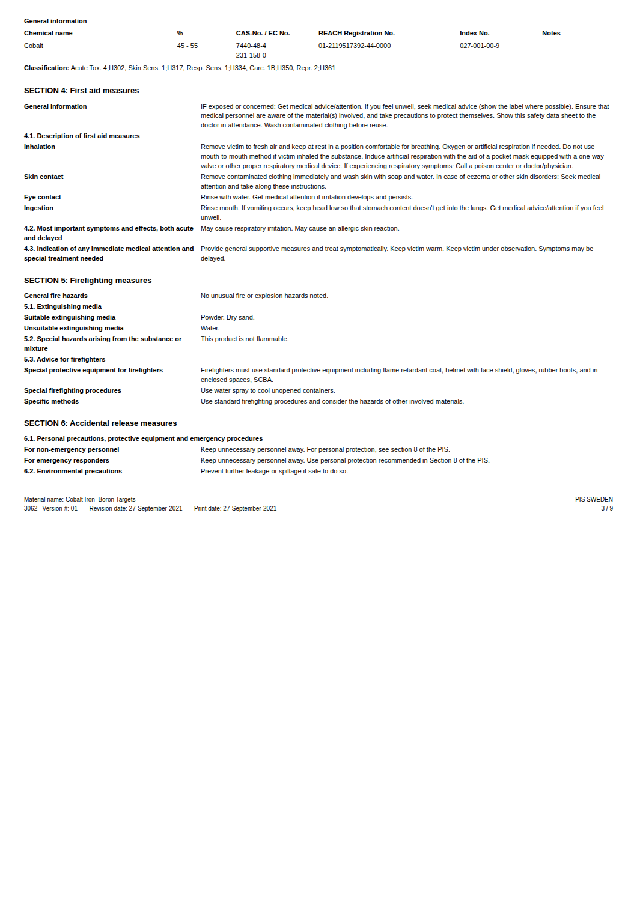General information
| Chemical name | % | CAS-No. / EC No. | REACH Registration No. | Index No. | Notes |
| --- | --- | --- | --- | --- | --- |
| Cobalt | 45 - 55 | 7440-48-4 231-158-0 | 01-2119517392-44-0000 | 027-001-00-9 | |
| Classification: Acute Tox. 4;H302, Skin Sens. 1;H317, Resp. Sens. 1;H334, Carc. 1B;H350, Repr. 2;H361 |
SECTION 4: First aid measures
| General information | IF exposed or concerned: Get medical advice/attention. If you feel unwell, seek medical advice (show the label where possible). Ensure that medical personnel are aware of the material(s) involved, and take precautions to protect themselves. Show this safety data sheet to the doctor in attendance. Wash contaminated clothing before reuse. |
| 4.1. Description of first aid measures |
| Inhalation | Remove victim to fresh air and keep at rest in a position comfortable for breathing. Oxygen or artificial respiration if needed. Do not use mouth-to-mouth method if victim inhaled the substance. Induce artificial respiration with the aid of a pocket mask equipped with a one-way valve or other proper respiratory medical device. If experiencing respiratory symptoms: Call a poison center or doctor/physician. |
| Skin contact | Remove contaminated clothing immediately and wash skin with soap and water. In case of eczema or other skin disorders: Seek medical attention and take along these instructions. |
| Eye contact | Rinse with water. Get medical attention if irritation develops and persists. |
| Ingestion | Rinse mouth. If vomiting occurs, keep head low so that stomach content doesn't get into the lungs. Get medical advice/attention if you feel unwell. |
| 4.2. Most important symptoms and effects, both acute and delayed | May cause respiratory irritation. May cause an allergic skin reaction. |
| 4.3. Indication of any immediate medical attention and special treatment needed | Provide general supportive measures and treat symptomatically. Keep victim warm. Keep victim under observation. Symptoms may be delayed. |
SECTION 5: Firefighting measures
| General fire hazards | No unusual fire or explosion hazards noted. |
| 5.1. Extinguishing media |
| Suitable extinguishing media | Powder. Dry sand. |
| Unsuitable extinguishing media | Water. |
| 5.2. Special hazards arising from the substance or mixture | This product is not flammable. |
| 5.3. Advice for firefighters |
| Special protective equipment for firefighters | Firefighters must use standard protective equipment including flame retardant coat, helmet with face shield, gloves, rubber boots, and in enclosed spaces, SCBA. |
| Special firefighting procedures | Use water spray to cool unopened containers. |
| Specific methods | Use standard firefighting procedures and consider the hazards of other involved materials. |
SECTION 6: Accidental release measures
6.1. Personal precautions, protective equipment and emergency procedures
| For non-emergency personnel | Keep unnecessary personnel away. For personal protection, see section 8 of the PIS. |
| For emergency responders | Keep unnecessary personnel away. Use personal protection recommended in Section 8 of the PIS. |
| 6.2. Environmental precautions | Prevent further leakage or spillage if safe to do so. |
| Material name: Cobalt Iron Boron Targets | PIS SWEDEN |
| 3062 Version #: 01 Revision date: 27-September-2021 Print date: 27-September-2021 | 3 / 9 |